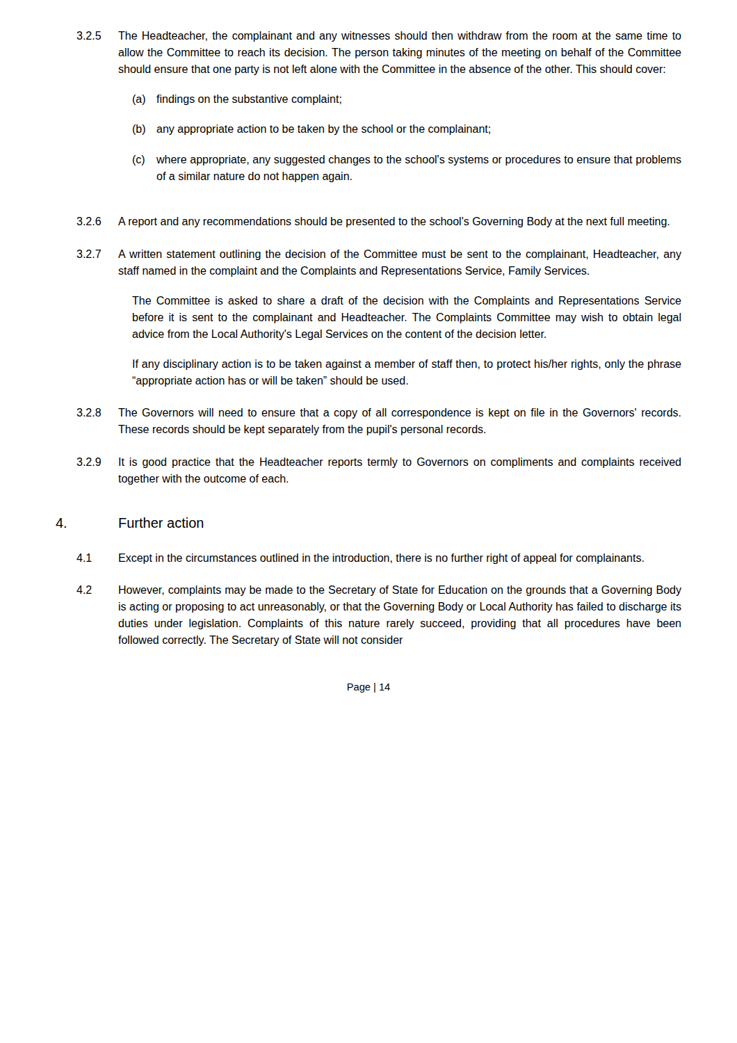3.2.5
The Headteacher, the complainant and any witnesses should then withdraw from the room at the same time to allow the Committee to reach its decision. The person taking minutes of the meeting on behalf of the Committee should ensure that one party is not left alone with the Committee in the absence of the other. This should cover:
(a) findings on the substantive complaint;
(b) any appropriate action to be taken by the school or the complainant;
(c) where appropriate, any suggested changes to the school's systems or procedures to ensure that problems of a similar nature do not happen again.
3.2.6
A report and any recommendations should be presented to the school's Governing Body at the next full meeting.
3.2.7
A written statement outlining the decision of the Committee must be sent to the complainant, Headteacher, any staff named in the complaint and the Complaints and Representations Service, Family Services.
The Committee is asked to share a draft of the decision with the Complaints and Representations Service before it is sent to the complainant and Headteacher. The Complaints Committee may wish to obtain legal advice from the Local Authority's Legal Services on the content of the decision letter.
If any disciplinary action is to be taken against a member of staff then, to protect his/her rights, only the phrase “appropriate action has or will be taken” should be used.
3.2.8
The Governors will need to ensure that a copy of all correspondence is kept on file in the Governors' records. These records should be kept separately from the pupil's personal records.
3.2.9
It is good practice that the Headteacher reports termly to Governors on compliments and complaints received together with the outcome of each.
4. Further action
4.1
Except in the circumstances outlined in the introduction, there is no further right of appeal for complainants.
4.2
However, complaints may be made to the Secretary of State for Education on the grounds that a Governing Body is acting or proposing to act unreasonably, or that the Governing Body or Local Authority has failed to discharge its duties under legislation. Complaints of this nature rarely succeed, providing that all procedures have been followed correctly. The Secretary of State will not consider
Page | 14